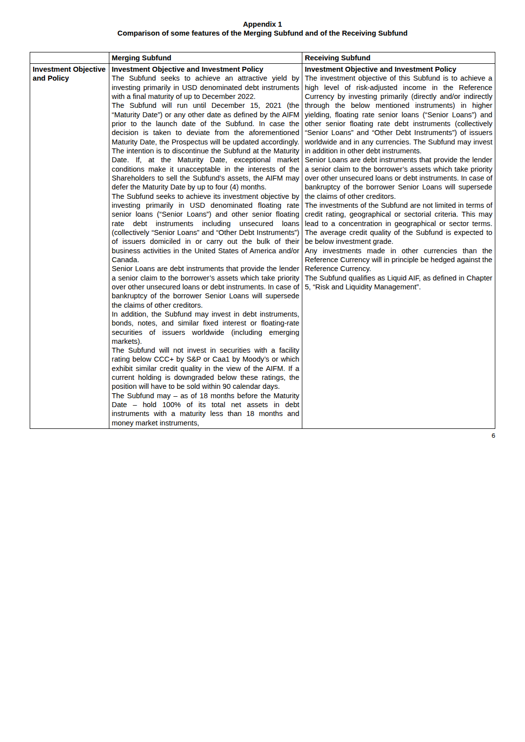Appendix 1
Comparison of some features of the Merging Subfund and of the Receiving Subfund
| | Merging Subfund | Receiving Subfund |
| --- | --- | --- |
| Investment Objective and Policy | Investment Objective and Investment Policy The Subfund seeks to achieve an attractive yield by investing primarily in USD denominated debt instruments with a final maturity of up to December 2022. The Subfund will run until December 15, 2021 (the “Maturity Date”) or any other date as defined by the AIFM prior to the launch date of the Subfund. In case the decision is taken to deviate from the aforementioned Maturity Date, the Prospectus will be updated accordingly. The intention is to discontinue the Subfund at the Maturity Date. If, at the Maturity Date, exceptional market conditions make it unacceptable in the interests of the Shareholders to sell the Subfund’s assets, the AIFM may defer the Maturity Date by up to four (4) months. The Subfund seeks to achieve its investment objective by investing primarily in USD denominated floating rate senior loans (“Senior Loans”) and other senior floating rate debt instruments including unsecured loans (collectively “Senior Loans” and “Other Debt Instruments”) of issuers domiciled in or carry out the bulk of their business activities in the United States of America and/or Canada. Senior Loans are debt instruments that provide the lender a senior claim to the borrower’s assets which take priority over other unsecured loans or debt instruments. In case of bankruptcy of the borrower Senior Loans will supersede the claims of other creditors. In addition, the Subfund may invest in debt instruments, bonds, notes, and similar fixed interest or floating-rate securities of issuers worldwide (including emerging markets). The Subfund will not invest in securities with a facility rating below CCC+ by S&P or Caa1 by Moody’s or which exhibit similar credit quality in the view of the AIFM. If a current holding is downgraded below these ratings, the position will have to be sold within 90 calendar days. The Subfund may – as of 18 months before the Maturity Date – hold 100% of its total net assets in debt instruments with a maturity less than 18 months and money market instruments, | Investment Objective and Investment Policy The investment objective of this Subfund is to achieve a high level of risk-adjusted income in the Reference Currency by investing primarily (directly and/or indirectly through the below mentioned instruments) in higher yielding, floating rate senior loans (“Senior Loans”) and other senior floating rate debt instruments (collectively “Senior Loans” and “Other Debt Instruments”) of issuers worldwide and in any currencies. The Subfund may invest in addition in other debt instruments. Senior Loans are debt instruments that provide the lender a senior claim to the borrower’s assets which take priority over other unsecured loans or debt instruments. In case of bankruptcy of the borrower Senior Loans will supersede the claims of other creditors. The investments of the Subfund are not limited in terms of credit rating, geographical or sectorial criteria. This may lead to a concentration in geographical or sector terms. The average credit quality of the Subfund is expected to be below investment grade. Any investments made in other currencies than the Reference Currency will in principle be hedged against the Reference Currency. The Subfund qualifies as Liquid AIF, as defined in Chapter 5, “Risk and Liquidity Management”. |
6